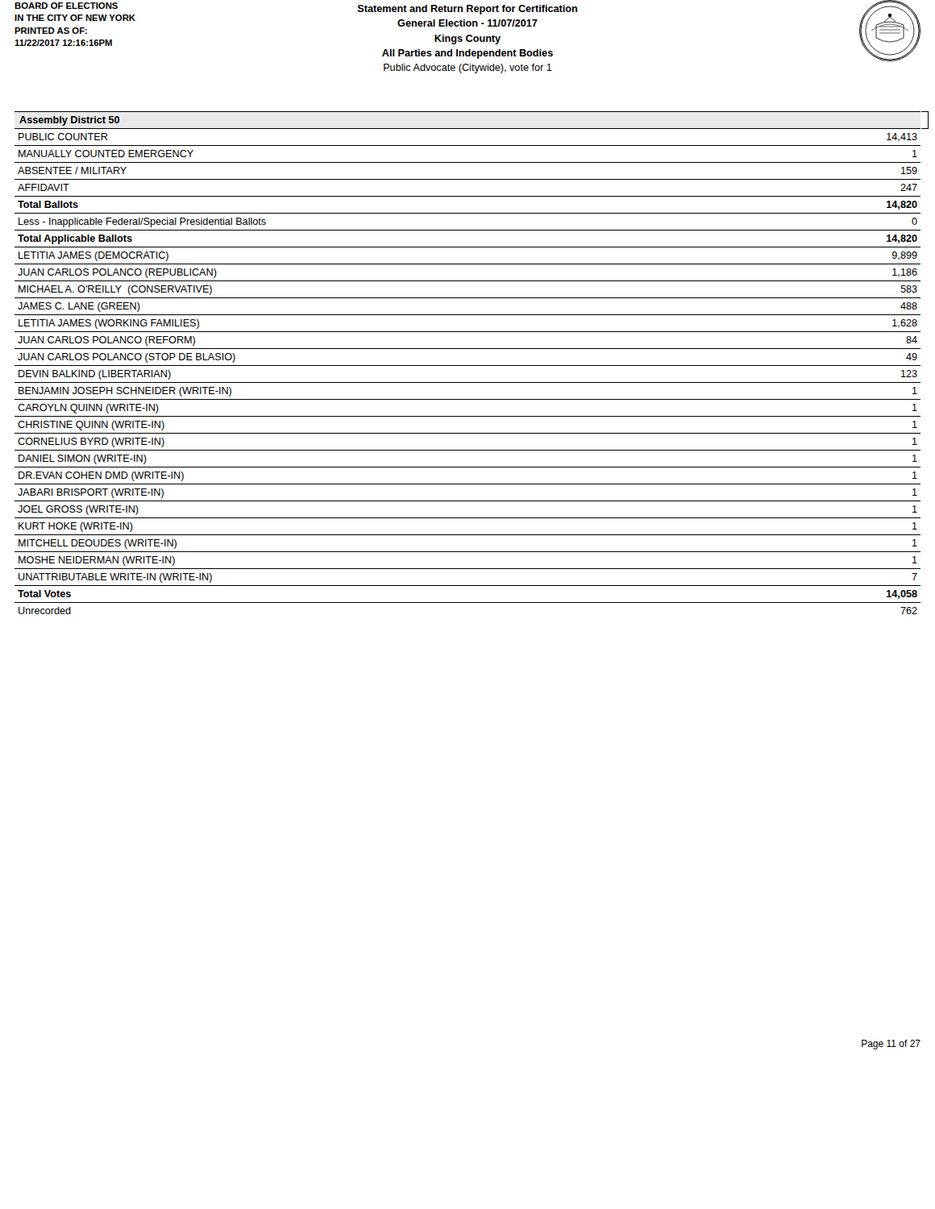BOARD OF ELECTIONS
IN THE CITY OF NEW YORK
PRINTED AS OF:
11/22/2017 12:16:16PM
Statement and Return Report for Certification
General Election - 11/07/2017
Kings County
All Parties and Independent Bodies
Public Advocate (Citywide), vote for 1
Assembly District 50
| PUBLIC COUNTER | 14,413 |
| MANUALLY COUNTED EMERGENCY | 1 |
| ABSENTEE / MILITARY | 159 |
| AFFIDAVIT | 247 |
| Total Ballots | 14,820 |
| Less - Inapplicable Federal/Special Presidential Ballots | 0 |
| Total Applicable Ballots | 14,820 |
| LETITIA JAMES (DEMOCRATIC) | 9,899 |
| JUAN CARLOS POLANCO (REPUBLICAN) | 1,186 |
| MICHAEL A. O'REILLY (CONSERVATIVE) | 583 |
| JAMES C. LANE (GREEN) | 488 |
| LETITIA JAMES (WORKING FAMILIES) | 1,628 |
| JUAN CARLOS POLANCO (REFORM) | 84 |
| JUAN CARLOS POLANCO (STOP DE BLASIO) | 49 |
| DEVIN BALKIND (LIBERTARIAN) | 123 |
| BENJAMIN JOSEPH SCHNEIDER (WRITE-IN) | 1 |
| CAROYLN QUINN (WRITE-IN) | 1 |
| CHRISTINE QUINN (WRITE-IN) | 1 |
| CORNELIUS BYRD (WRITE-IN) | 1 |
| DANIEL SIMON (WRITE-IN) | 1 |
| DR.EVAN COHEN DMD (WRITE-IN) | 1 |
| JABARI BRISPORT (WRITE-IN) | 1 |
| JOEL GROSS (WRITE-IN) | 1 |
| KURT HOKE (WRITE-IN) | 1 |
| MITCHELL DEOUDES (WRITE-IN) | 1 |
| MOSHE NEIDERMAN (WRITE-IN) | 1 |
| UNATTRIBUTABLE WRITE-IN (WRITE-IN) | 7 |
| Total Votes | 14,058 |
| Unrecorded | 762 |
Page 11 of 27